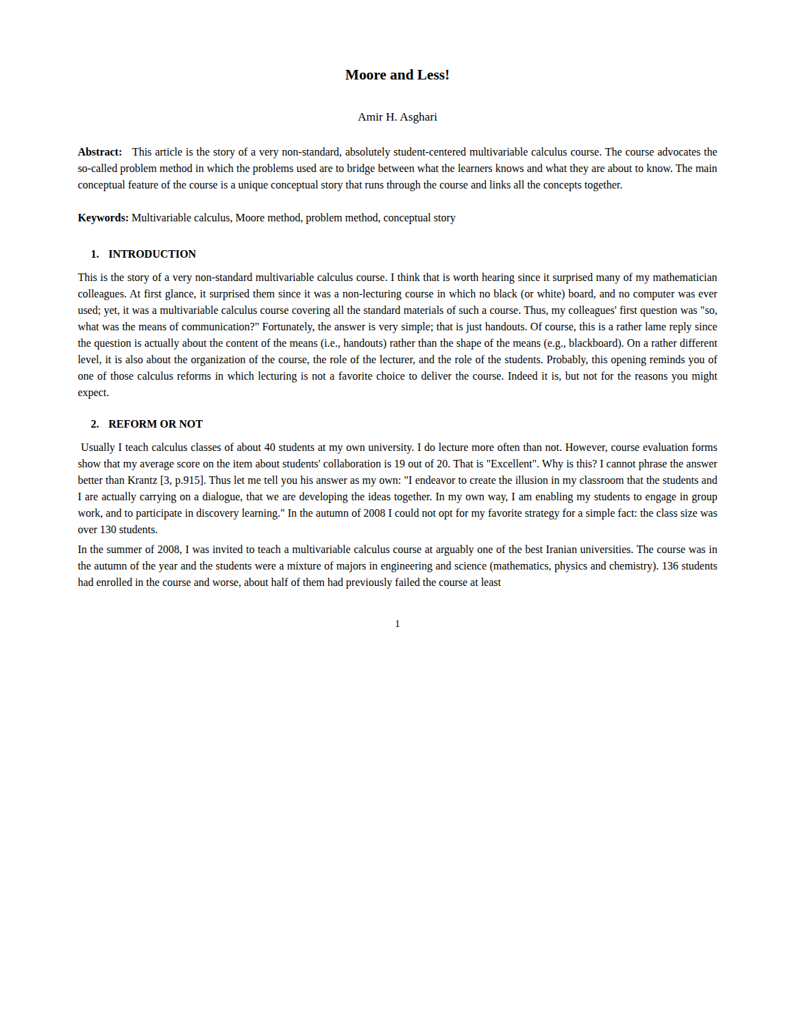Moore and Less!
Amir H. Asghari
Abstract: This article is the story of a very non-standard, absolutely student-centered multivariable calculus course. The course advocates the so-called problem method in which the problems used are to bridge between what the learners knows and what they are about to know. The main conceptual feature of the course is a unique conceptual story that runs through the course and links all the concepts together.
Keywords: Multivariable calculus, Moore method, problem method, conceptual story
1. INTRODUCTION
This is the story of a very non-standard multivariable calculus course. I think that is worth hearing since it surprised many of my mathematician colleagues. At first glance, it surprised them since it was a non-lecturing course in which no black (or white) board, and no computer was ever used; yet, it was a multivariable calculus course covering all the standard materials of such a course. Thus, my colleagues' first question was "so, what was the means of communication?" Fortunately, the answer is very simple; that is just handouts. Of course, this is a rather lame reply since the question is actually about the content of the means (i.e., handouts) rather than the shape of the means (e.g., blackboard). On a rather different level, it is also about the organization of the course, the role of the lecturer, and the role of the students. Probably, this opening reminds you of one of those calculus reforms in which lecturing is not a favorite choice to deliver the course. Indeed it is, but not for the reasons you might expect.
2. REFORM OR NOT
Usually I teach calculus classes of about 40 students at my own university. I do lecture more often than not. However, course evaluation forms show that my average score on the item about students' collaboration is 19 out of 20. That is "Excellent". Why is this? I cannot phrase the answer better than Krantz [3, p.915]. Thus let me tell you his answer as my own: "I endeavor to create the illusion in my classroom that the students and I are actually carrying on a dialogue, that we are developing the ideas together. In my own way, I am enabling my students to engage in group work, and to participate in discovery learning." In the autumn of 2008 I could not opt for my favorite strategy for a simple fact: the class size was over 130 students.
In the summer of 2008, I was invited to teach a multivariable calculus course at arguably one of the best Iranian universities. The course was in the autumn of the year and the students were a mixture of majors in engineering and science (mathematics, physics and chemistry). 136 students had enrolled in the course and worse, about half of them had previously failed the course at least
1